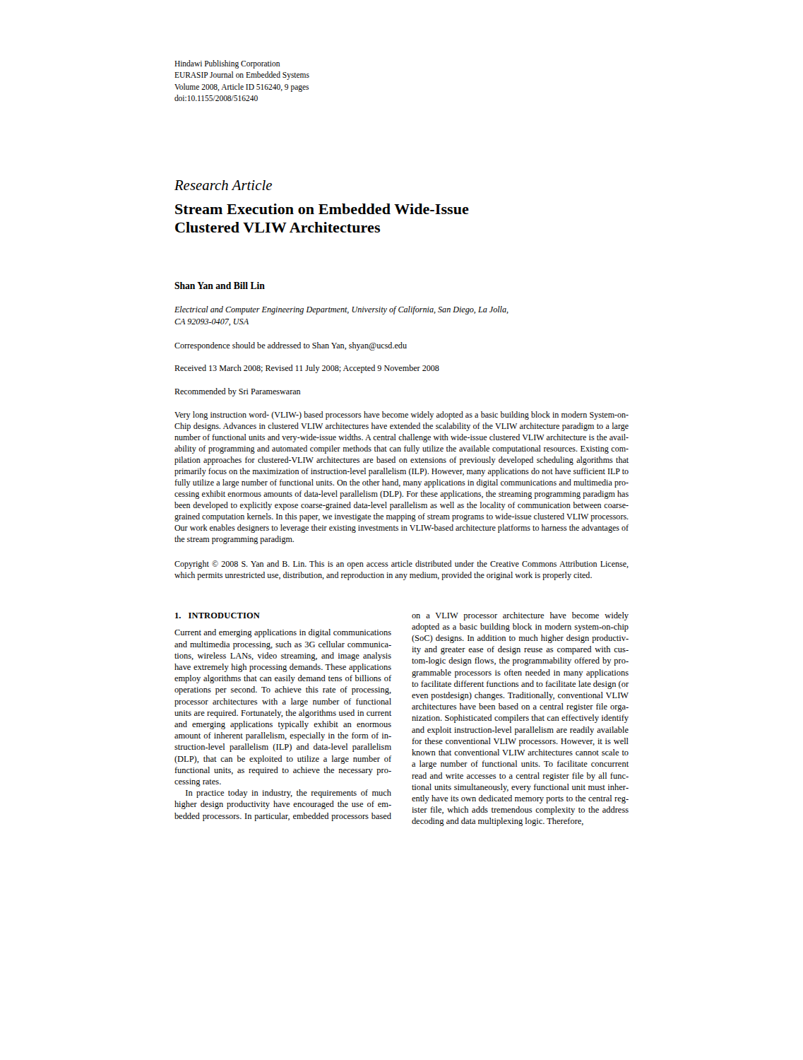Hindawi Publishing Corporation
EURASIP Journal on Embedded Systems
Volume 2008, Article ID 516240, 9 pages
doi:10.1155/2008/516240
Research Article
Stream Execution on Embedded Wide-Issue
Clustered VLIW Architectures
Shan Yan and Bill Lin
Electrical and Computer Engineering Department, University of California, San Diego, La Jolla,
CA 92093-0407, USA
Correspondence should be addressed to Shan Yan, shyan@ucsd.edu
Received 13 March 2008; Revised 11 July 2008; Accepted 9 November 2008
Recommended by Sri Parameswaran
Very long instruction word- (VLIW-) based processors have become widely adopted as a basic building block in modern System-on-Chip designs. Advances in clustered VLIW architectures have extended the scalability of the VLIW architecture paradigm to a large number of functional units and very-wide-issue widths. A central challenge with wide-issue clustered VLIW architecture is the availability of programming and automated compiler methods that can fully utilize the available computational resources. Existing compilation approaches for clustered-VLIW architectures are based on extensions of previously developed scheduling algorithms that primarily focus on the maximization of instruction-level parallelism (ILP). However, many applications do not have sufficient ILP to fully utilize a large number of functional units. On the other hand, many applications in digital communications and multimedia processing exhibit enormous amounts of data-level parallelism (DLP). For these applications, the streaming programming paradigm has been developed to explicitly expose coarse-grained data-level parallelism as well as the locality of communication between coarse-grained computation kernels. In this paper, we investigate the mapping of stream programs to wide-issue clustered VLIW processors. Our work enables designers to leverage their existing investments in VLIW-based architecture platforms to harness the advantages of the stream programming paradigm.
Copyright © 2008 S. Yan and B. Lin. This is an open access article distributed under the Creative Commons Attribution License, which permits unrestricted use, distribution, and reproduction in any medium, provided the original work is properly cited.
1. INTRODUCTION
Current and emerging applications in digital communications and multimedia processing, such as 3G cellular communications, wireless LANs, video streaming, and image analysis have extremely high processing demands. These applications employ algorithms that can easily demand tens of billions of operations per second. To achieve this rate of processing, processor architectures with a large number of functional units are required. Fortunately, the algorithms used in current and emerging applications typically exhibit an enormous amount of inherent parallelism, especially in the form of instruction-level parallelism (ILP) and data-level parallelism (DLP), that can be exploited to utilize a large number of functional units, as required to achieve the necessary processing rates.
In practice today in industry, the requirements of much higher design productivity have encouraged the use of embedded processors. In particular, embedded processors based on a VLIW processor architecture have become widely adopted as a basic building block in modern system-on-chip (SoC) designs. In addition to much higher design productivity and greater ease of design reuse as compared with custom-logic design flows, the programmability offered by programmable processors is often needed in many applications to facilitate different functions and to facilitate late design (or even postdesign) changes. Traditionally, conventional VLIW architectures have been based on a central register file organization. Sophisticated compilers that can effectively identify and exploit instruction-level parallelism are readily available for these conventional VLIW processors. However, it is well known that conventional VLIW architectures cannot scale to a large number of functional units. To facilitate concurrent read and write accesses to a central register file by all functional units simultaneously, every functional unit must inherently have its own dedicated memory ports to the central register file, which adds tremendous complexity to the address decoding and data multiplexing logic. Therefore,